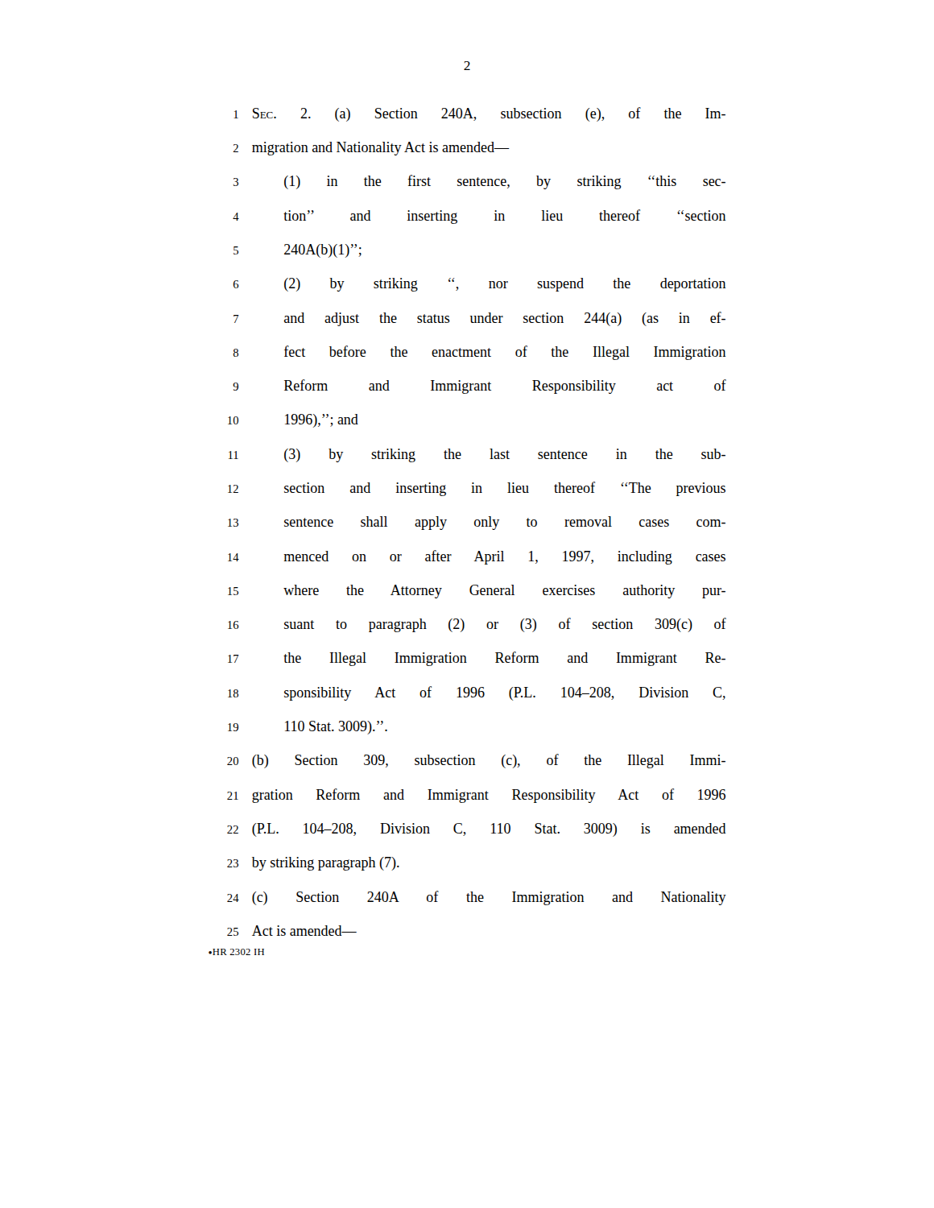2
1
Sec. 2. (a) Section 240A, subsection (e), of the Im-
2
migration and Nationality Act is amended—
3
(1) in the first sentence, by striking ‘‘this sec-
4
tion’’ and inserting in lieu thereof ‘‘section
5
240A(b)(1)’’;
6
(2) by striking ‘‘, nor suspend the deportation
7
and adjust the status under section 244(a) (as in ef-
8
fect before the enactment of the Illegal Immigration
9
Reform and Immigrant Responsibility act of
10
1996),’’; and
11
(3) by striking the last sentence in the sub-
12
section and inserting in lieu thereof ‘‘The previous
13
sentence shall apply only to removal cases com-
14
menced on or after April 1, 1997, including cases
15
where the Attorney General exercises authority pur-
16
suant to paragraph (2) or (3) of section 309(c) of
17
the Illegal Immigration Reform and Immigrant Re-
18
sponsibility Act of 1996 (P.L. 104–208, Division C,
19
110 Stat. 3009).’’.
20
(b) Section 309, subsection (c), of the Illegal Immi-
21
gration Reform and Immigrant Responsibility Act of 1996
22
(P.L. 104–208, Division C, 110 Stat. 3009) is amended
23
by striking paragraph (7).
24
(c) Section 240A of the Immigration and Nationality
25
Act is amended—
•HR 2302 IH